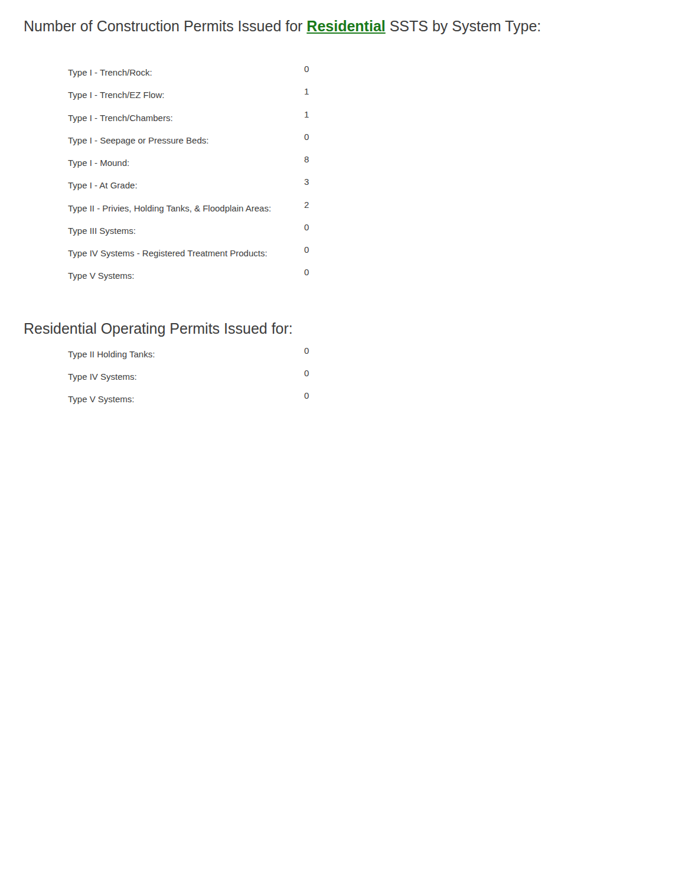Number of Construction Permits Issued for Residential SSTS by System Type:
| Type I - Trench/Rock: | 0 |
| Type I - Trench/EZ Flow: | 1 |
| Type I - Trench/Chambers: | 1 |
| Type I - Seepage or Pressure Beds: | 0 |
| Type I - Mound: | 8 |
| Type I - At Grade: | 3 |
| Type II - Privies, Holding Tanks, & Floodplain Areas: | 2 |
| Type III Systems: | 0 |
| Type IV Systems - Registered Treatment Products: | 0 |
| Type V Systems: | 0 |
Residential Operating Permits Issued for:
| Type II Holding Tanks: | 0 |
| Type IV Systems: | 0 |
| Type V Systems: | 0 |